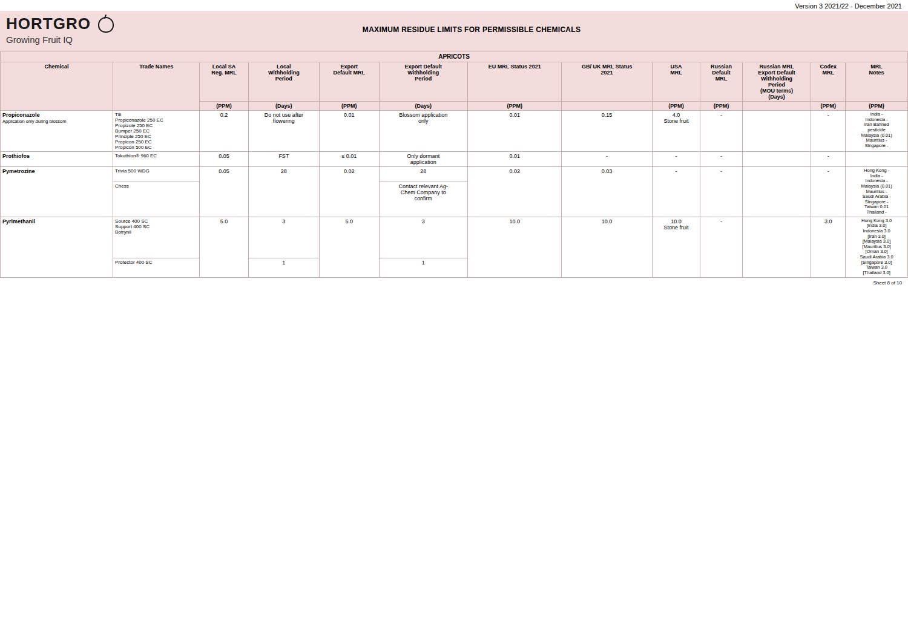Version 3 2021/22 - December 2021
HORTGRO
Growing Fruit IQ
MAXIMUM RESIDUE LIMITS FOR PERMISSIBLE CHEMICALS
APRICOTS
| Chemical | Trade Names | Local SA Reg. MRL | Local Withholding Period | Export Default MRL | Export Default Withholding Period | EU MRL Status 2021 | GB/ UK MRL Status 2021 | USA MRL | Russian Default MRL | Russian MRL Export Default Withholding Period (MOU terms) (Days) | Codex MRL | MRL Notes |
| --- | --- | --- | --- | --- | --- | --- | --- | --- | --- | --- | --- | --- |
| (PPM) | (Days) | (PPM) | (Days) | (PPM) | | (PPM) | (PPM) | | (PPM) | (PPM) |
| Propiconazole Application only during blossom | Tilt Propiconazole 250 EC Propizole 250 EC Bumper 250 EC Principle 250 EC Propicon 250 EC Propicon 500 EC | 0.2 | Do not use after flowering | 0.01 | Blossom application only | 0.01 | 0.15 | 4.0 Stone fruit | - | | - | India - Indonesia - Iran Banned pesticide Malaysia (0.01) Mauritius - Singapore - |
| Prothiofos | Tokuthion® 960 EC | 0.05 | FST | ≤ 0.01 | Only dormant application | 0.01 | - | - | - | | - | |
| Pymetrozine | Trivia 500 WDG | 0.05 | 28 | 0.02 | 28 | 0.02 | 0.03 | - | - | | - | Hong Kong - India - Indonesia - Malaysia (0.01) Mauritius - Saudi Arabia - Singapore - Taiwan 0.01 Thailand - |
| Chess | Contact relevant Ag- Chem Company to confirm |
| Pyrimethanil | Source 400 SC Support 400 SC Botrynil | 5.0 | 3 | 5.0 | 3 | 10.0 | 10.0 | 10.0 Stone fruit | - | | 3.0 | Hong Kong 3.0 [India 3.0] Indonesia 3.0 [Iran 3.0] [Malaysia 3.0] [Mauritius 3.0] [Oman 3.0] Saudi Arabia 3.0 [Singapore 3.0] Taiwan 3.0 [Thailand 3.0] |
| Protector 400 SC | 1 | 1 |
Sheet 8 of 10